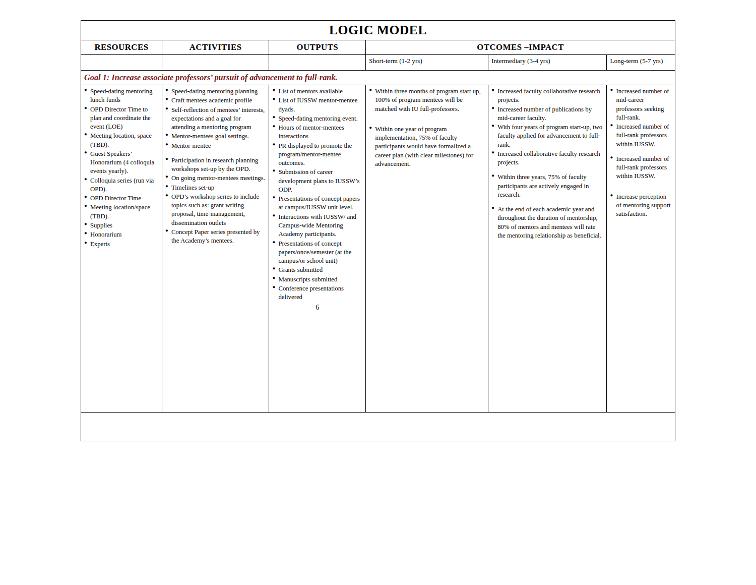| LOGIC MODEL |
| RESOURCES | ACTIVITIES | OUTPUTS | OTCOMES –IMPACT |
| | | | Short-term (1-2 yrs) | Intermediary (3-4 yrs) | Long-term (5-7 yrs) |
| Goal 1: Increase associate professors’ pursuit of advancement to full-rank. |
| Speed-dating mentoring lunch funds OPD Director Time to plan and coordinate the event (LOE) Meeting location, space (TBD). Guest Speakers’ Honorarium (4 colloquia events yearly). Colloquia series (run via OPD). OPD Director Time Meeting location/space (TBD). Supplies Honorarium Experts | Speed-dating mentoring planning Craft mentees academic profile Self-reflection of mentees’ interests, expectations and a goal for attending a mentoring program Mentor-mentees goal settings. Mentor-mentee Participation in research planning workshops set-up by the OPD. On going mentor-mentees meetings. Timelines set-up OPD’s workshop series to include topics such as: grant writing proposal, time-management, dissemination outlets Concept Paper series presented by the Academy’s mentees. | List of mentors available List of IUSSW mentor-mentee dyads. Speed-dating mentoring event. Hours of mentor-mentees interactions PR displayed to promote the program/mentor-mentee outcomes. Submission of career development plans to IUSSW’s ODP. Presentations of concept papers at campus/IUSSW unit level. Interactions with IUSSW/ and Campus-wide Mentoring Academy participants. Presentations of concept papers/once/semester (at the campus/or school unit) Grants submitted Manuscripts submitted Conference presentations delivered 6 | Within three months of program start up, 100% of program mentees will be matched with IU full-professors. Within one year of program implementation, 75% of faculty participants would have formalized a career plan (with clear milestones) for advancement. | Increased faculty collaborative research projects. Increased number of publications by mid-career faculty. With four years of program start-up, two faculty applied for advancement to full-rank. Increased collaborative faculty research projects. Within three years, 75% of faculty participants are actively engaged in research. At the end of each academic year and throughout the duration of mentorship, 80% of mentors and mentees will rate the mentoring relationship as beneficial. | Increased number of mid-career professors seeking full-rank. Increased number of full-rank professors within IUSSW. Increased number of full-rank professors within IUSSW. Increase perception of mentoring support satisfaction. |